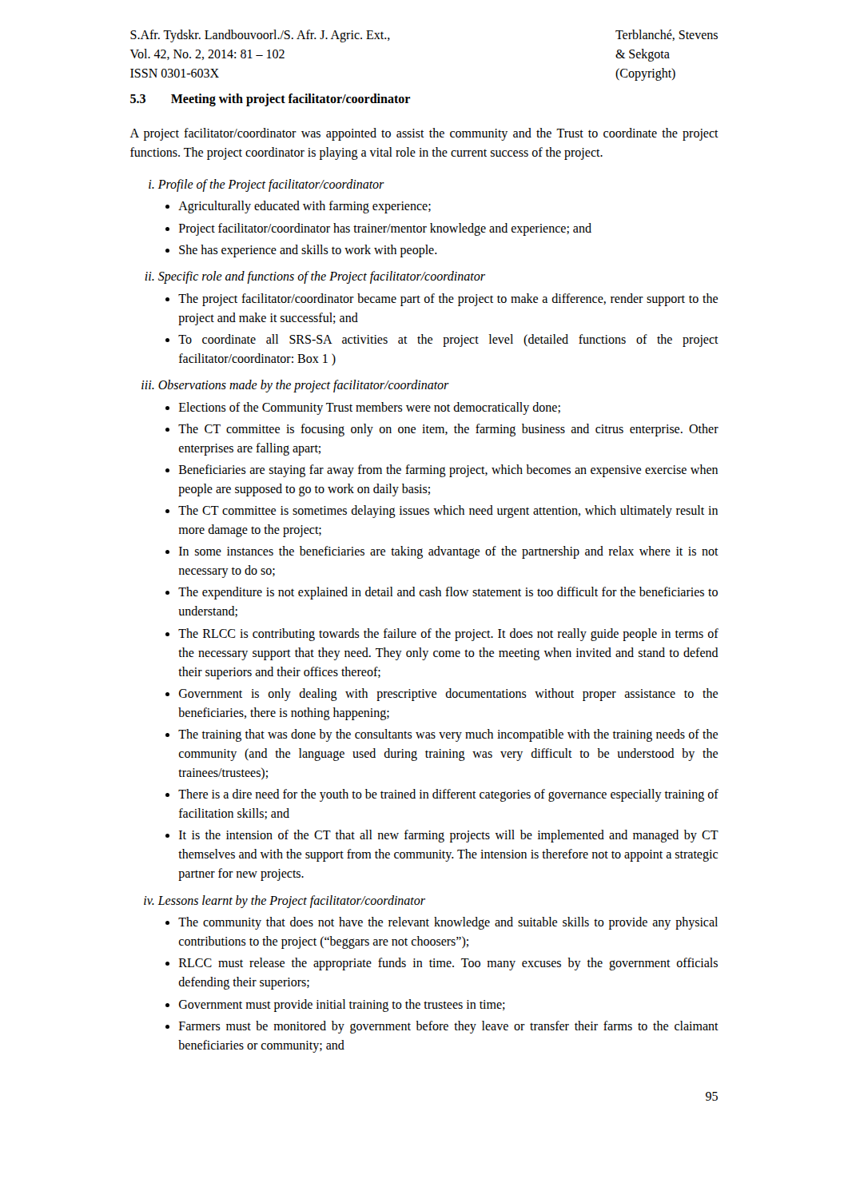S.Afr. Tydskr. Landbouvoorl./S. Afr. J. Agric. Ext.,
Vol. 42, No. 2, 2014: 81 – 102
ISSN 0301-603X
Terblanché, Stevens
& Sekgota
(Copyright)
5.3 Meeting with project facilitator/coordinator
A project facilitator/coordinator was appointed to assist the community and the Trust to coordinate the project functions. The project coordinator is playing a vital role in the current success of the project.
Profile of the Project facilitator/coordinator
Agriculturally educated with farming experience;
Project facilitator/coordinator has trainer/mentor knowledge and experience; and
She has experience and skills to work with people.
Specific role and functions of the Project facilitator/coordinator
The project facilitator/coordinator became part of the project to make a difference, render support to the project and make it successful; and
To coordinate all SRS-SA activities at the project level (detailed functions of the project facilitator/coordinator: Box 1 )
Observations made by the project facilitator/coordinator
Elections of the Community Trust members were not democratically done;
The CT committee is focusing only on one item, the farming business and citrus enterprise. Other enterprises are falling apart;
Beneficiaries are staying far away from the farming project, which becomes an expensive exercise when people are supposed to go to work on daily basis;
The CT committee is sometimes delaying issues which need urgent attention, which ultimately result in more damage to the project;
In some instances the beneficiaries are taking advantage of the partnership and relax where it is not necessary to do so;
The expenditure is not explained in detail and cash flow statement is too difficult for the beneficiaries to understand;
The RLCC is contributing towards the failure of the project. It does not really guide people in terms of the necessary support that they need. They only come to the meeting when invited and stand to defend their superiors and their offices thereof;
Government is only dealing with prescriptive documentations without proper assistance to the beneficiaries, there is nothing happening;
The training that was done by the consultants was very much incompatible with the training needs of the community (and the language used during training was very difficult to be understood by the trainees/trustees);
There is a dire need for the youth to be trained in different categories of governance especially training of facilitation skills; and
It is the intension of the CT that all new farming projects will be implemented and managed by CT themselves and with the support from the community. The intension is therefore not to appoint a strategic partner for new projects.
Lessons learnt by the Project facilitator/coordinator
The community that does not have the relevant knowledge and suitable skills to provide any physical contributions to the project (“beggars are not choosers”);
RLCC must release the appropriate funds in time. Too many excuses by the government officials defending their superiors;
Government must provide initial training to the trustees in time;
Farmers must be monitored by government before they leave or transfer their farms to the claimant beneficiaries or community; and
95